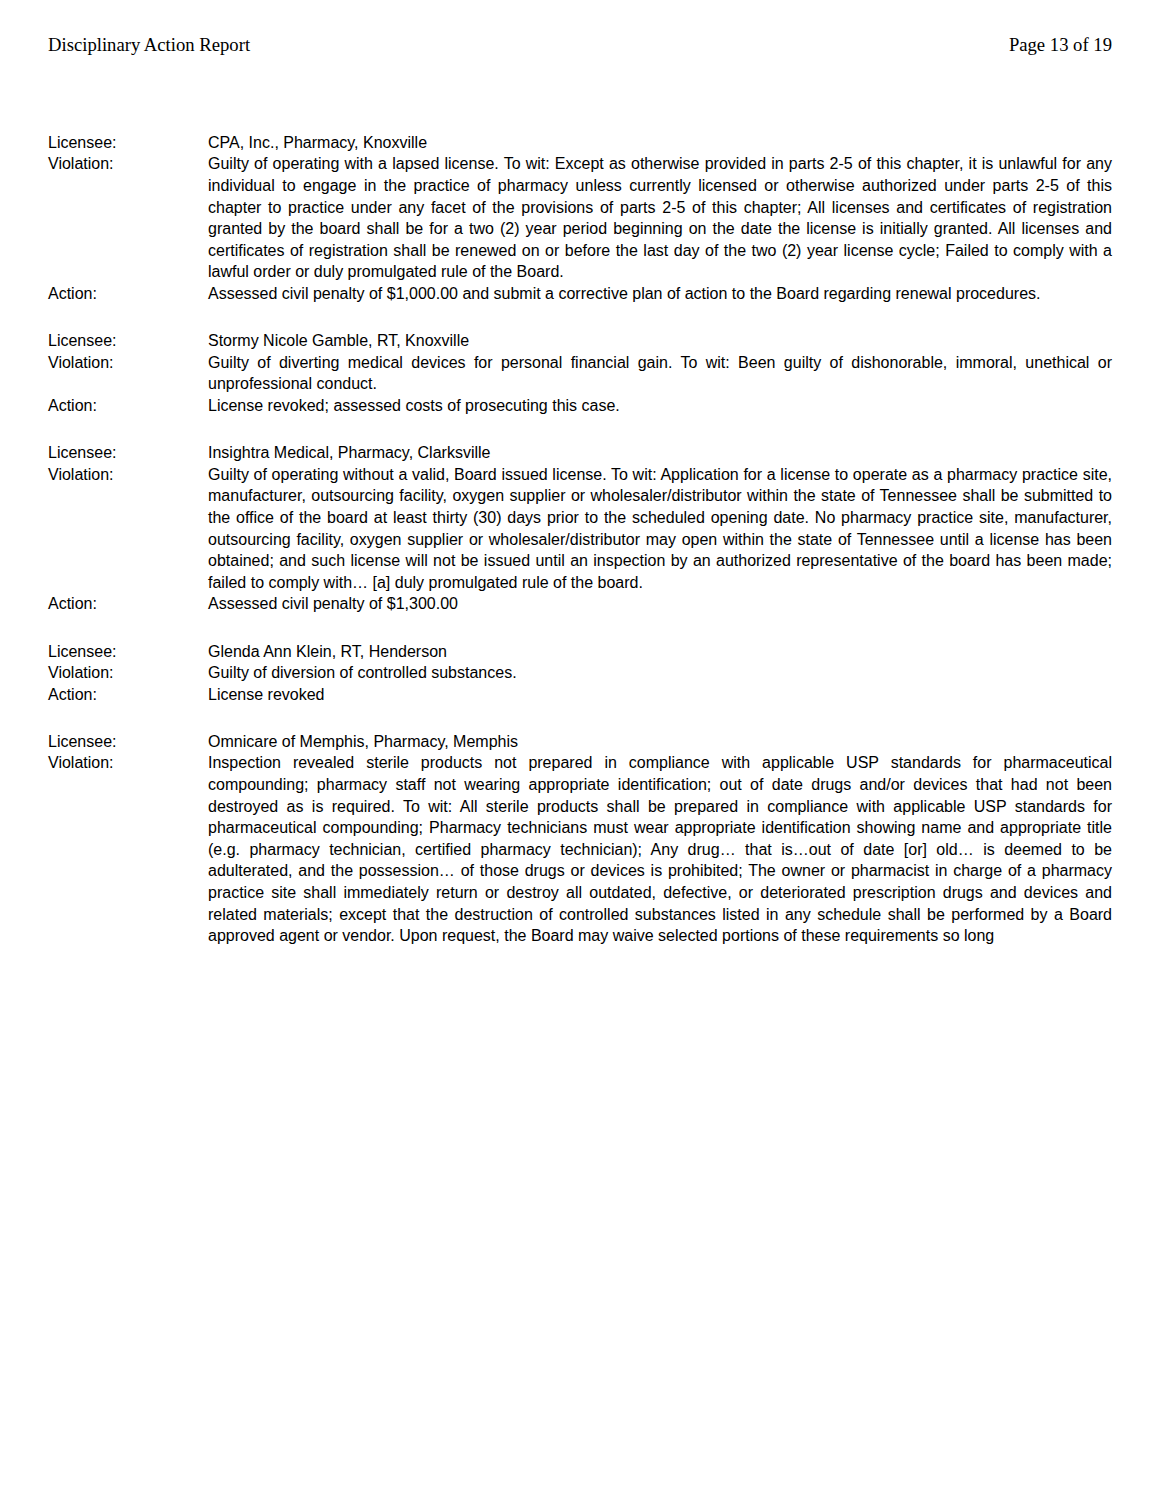Disciplinary Action Report Page 13 of 19
Licensee:
CPA, Inc., Pharmacy, Knoxville
Violation:
Guilty of operating with a lapsed license. To wit: Except as otherwise provided in parts 2-5 of this chapter, it is unlawful for any individual to engage in the practice of pharmacy unless currently licensed or otherwise authorized under parts 2-5 of this chapter to practice under any facet of the provisions of parts 2-5 of this chapter; All licenses and certificates of registration granted by the board shall be for a two (2) year period beginning on the date the license is initially granted. All licenses and certificates of registration shall be renewed on or before the last day of the two (2) year license cycle; Failed to comply with a lawful order or duly promulgated rule of the Board.
Action:
Assessed civil penalty of $1,000.00 and submit a corrective plan of action to the Board regarding renewal procedures.
Licensee:
Stormy Nicole Gamble, RT, Knoxville
Violation:
Guilty of diverting medical devices for personal financial gain. To wit: Been guilty of dishonorable, immoral, unethical or unprofessional conduct.
Action:
License revoked; assessed costs of prosecuting this case.
Licensee:
Insightra Medical, Pharmacy, Clarksville
Violation:
Guilty of operating without a valid, Board issued license. To wit: Application for a license to operate as a pharmacy practice site, manufacturer, outsourcing facility, oxygen supplier or wholesaler/distributor within the state of Tennessee shall be submitted to the office of the board at least thirty (30) days prior to the scheduled opening date. No pharmacy practice site, manufacturer, outsourcing facility, oxygen supplier or wholesaler/distributor may open within the state of Tennessee until a license has been obtained; and such license will not be issued until an inspection by an authorized representative of the board has been made; failed to comply with… [a] duly promulgated rule of the board.
Action:
Assessed civil penalty of $1,300.00
Licensee:
Glenda Ann Klein, RT, Henderson
Violation:
Guilty of diversion of controlled substances.
Action:
License revoked
Licensee:
Omnicare of Memphis, Pharmacy, Memphis
Violation:
Inspection revealed sterile products not prepared in compliance with applicable USP standards for pharmaceutical compounding; pharmacy staff not wearing appropriate identification; out of date drugs and/or devices that had not been destroyed as is required. To wit: All sterile products shall be prepared in compliance with applicable USP standards for pharmaceutical compounding; Pharmacy technicians must wear appropriate identification showing name and appropriate title (e.g. pharmacy technician, certified pharmacy technician); Any drug… that is…out of date [or] old… is deemed to be adulterated, and the possession… of those drugs or devices is prohibited; The owner or pharmacist in charge of a pharmacy practice site shall immediately return or destroy all outdated, defective, or deteriorated prescription drugs and devices and related materials; except that the destruction of controlled substances listed in any schedule shall be performed by a Board approved agent or vendor. Upon request, the Board may waive selected portions of these requirements so long